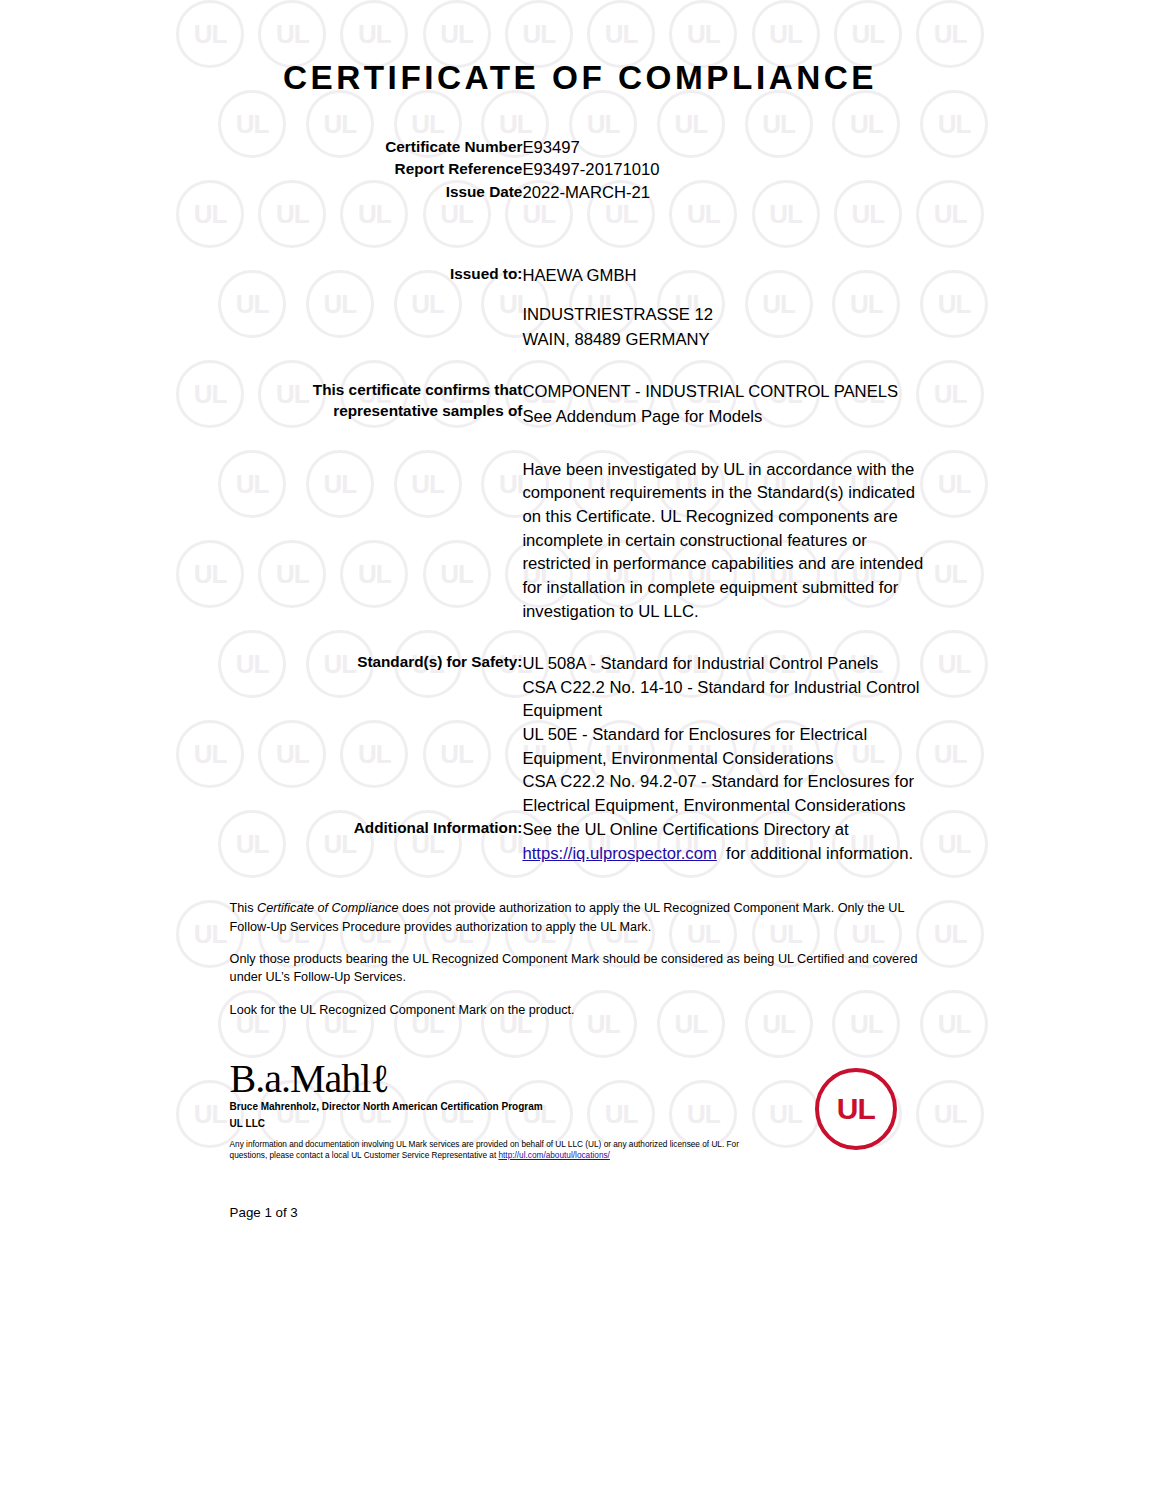UL UL UL UL UL UL UL UL UL UL
UL UL UL UL UL UL UL UL UL
UL UL UL UL UL UL UL UL UL UL
UL UL UL UL UL UL UL UL UL
UL UL UL UL UL UL UL UL UL UL
UL UL UL UL UL UL UL UL UL
UL UL UL UL UL UL UL UL UL UL
UL UL UL UL UL UL UL UL UL
UL UL UL UL UL UL UL UL UL UL
UL UL UL UL UL UL UL UL UL
UL UL UL UL UL UL UL UL UL UL
UL UL UL UL UL UL UL UL UL
UL UL UL UL UL UL UL UL UL UL
CERTIFICATE OF COMPLIANCE
| Certificate Number | E93497 |
| Report Reference | E93497-20171010 |
| Issue Date | 2022-MARCH-21 |
| Issued to: | HAEWA GMBH INDUSTRIESTRASSE 12 WAIN, 88489 GERMANY |
| This certificate confirms that representative samples of | COMPONENT - INDUSTRIAL CONTROL PANELS See Addendum Page for Models |
| | Have been investigated by UL in accordance with the component requirements in the Standard(s) indicated on this Certificate. UL Recognized components are incomplete in certain constructional features or restricted in performance capabilities and are intended for installation in complete equipment submitted for investigation to UL LLC. |
| Standard(s) for Safety: | UL 508A - Standard for Industrial Control Panels CSA C22.2 No. 14-10 - Standard for Industrial Control Equipment UL 50E - Standard for Enclosures for Electrical Equipment, Environmental Considerations CSA C22.2 No. 94.2-07 - Standard for Enclosures for Electrical Equipment, Environmental Considerations |
| Additional Information: | See the UL Online Certifications Directory at https://iq.ulprospector.com for additional information. |
This Certificate of Compliance does not provide authorization to apply the UL Recognized Component Mark. Only the UL Follow-Up Services Procedure provides authorization to apply the UL Mark.
Only those products bearing the UL Recognized Component Mark should be considered as being UL Certified and covered under UL’s Follow-Up Services.
Look for the UL Recognized Component Mark on the product.
B.a.Mahlℓ
Bruce Mahrenholz, Director North American Certification Program
UL LLC
Any information and documentation involving UL Mark services are provided on behalf of UL LLC (UL) or any authorized licensee of UL. For questions, please contact a local UL Customer Service Representative at http://ul.com/aboutul/locations/
UL
Page 1 of 3